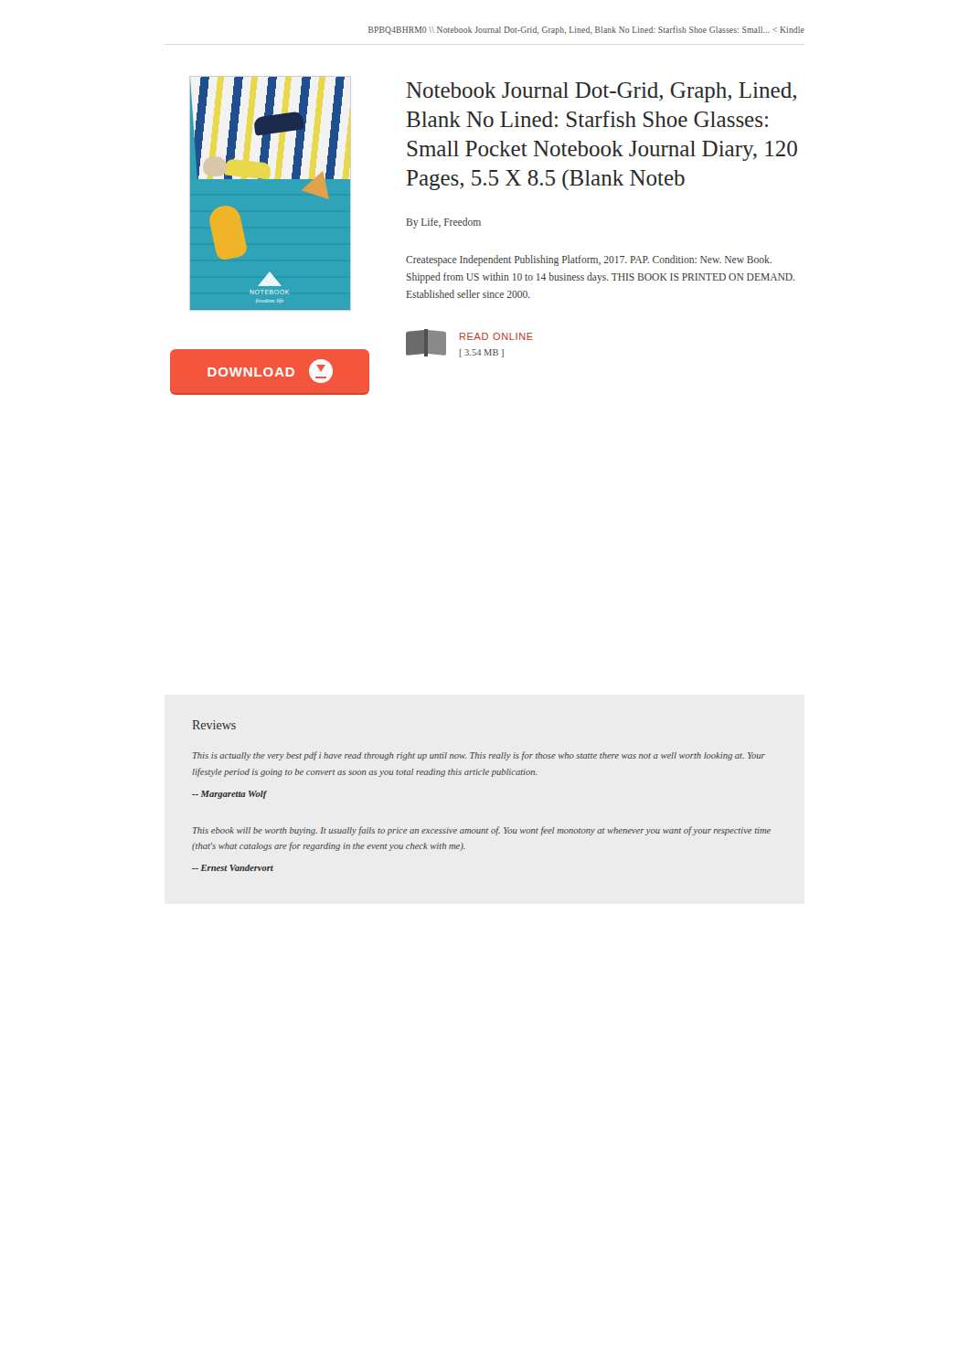BPBQ4BHRM0 \\ Notebook Journal Dot-Grid, Graph, Lined, Blank No Lined: Starfish Shoe Glasses: Small... < Kindle
NOTEBOOK
freedom life
DOWNLOAD
Notebook Journal Dot-Grid, Graph, Lined, Blank No Lined: Starfish Shoe Glasses: Small Pocket Notebook Journal Diary, 120 Pages, 5.5 X 8.5 (Blank Noteb
By Life, Freedom
Createspace Independent Publishing Platform, 2017. PAP. Condition: New. New Book. Shipped from US within 10 to 14 business days. THIS BOOK IS PRINTED ON DEMAND. Established seller since 2000.
READ ONLINE
[ 3.54 MB ]
Reviews
This is actually the very best pdf i have read through right up until now. This really is for those who statte there was not a well worth looking at. Your lifestyle period is going to be convert as soon as you total reading this article publication.
-- Margaretta Wolf
This ebook will be worth buying. It usually fails to price an excessive amount of. You wont feel monotony at whenever you want of your respective time (that's what catalogs are for regarding in the event you check with me).
-- Ernest Vandervort